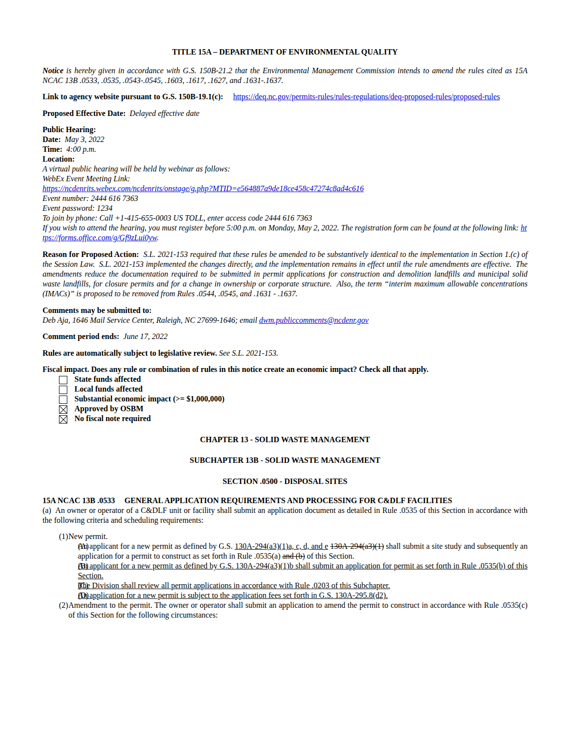TITLE 15A – DEPARTMENT OF ENVIRONMENTAL QUALITY
Notice is hereby given in accordance with G.S. 150B-21.2 that the Environmental Management Commission intends to amend the rules cited as 15A NCAC 13B .0533, .0535, .0543-.0545, .1603, .1617, .1627, and .1631-.1637.
Link to agency website pursuant to G.S. 150B-19.1(c): https://deq.nc.gov/permits-rules/rules-regulations/deq-proposed-rules/proposed-rules
Proposed Effective Date: Delayed effective date
Public Hearing:
Date: May 3, 2022
Time: 4:00 p.m.
Location:
A virtual public hearing will be held by webinar as follows:
WebEx Event Meeting Link:
https://ncdenrits.webex.com/ncdenrits/onstage/g.php?MTID=e564887a9de18ce458c47274c8ad4c616
Event number: 2444 616 7363
Event password: 1234
To join by phone: Call +1-415-655-0003 US TOLL, enter access code 2444 616 7363
If you wish to attend the hearing, you must register before 5:00 p.m. on Monday, May 2, 2022. The registration form can be found at the following link: https://forms.office.com/g/Gf9zLui0yw.
Reason for Proposed Action: S.L. 2021-153 required that these rules be amended to be substantively identical to the implementation in Section 1.(c) of the Session Law. S.L. 2021-153 implemented the changes directly, and the implementation remains in effect until the rule amendments are effective. The amendments reduce the documentation required to be submitted in permit applications for construction and demolition landfills and municipal solid waste landfills, for closure permits and for a change in ownership or corporate structure. Also, the term “interim maximum allowable concentrations (IMACs)” is proposed to be removed from Rules .0544, .0545, and .1631 - .1637.
Comments may be submitted to:
Deb Aja, 1646 Mail Service Center, Raleigh, NC 27699-1646; email dwm.publiccomments@ncdenr.gov
Comment period ends: June 17, 2022
Rules are automatically subject to legislative review. See S.L. 2021-153.
Fiscal impact. Does any rule or combination of rules in this notice create an economic impact? Check all that apply.
State funds affected
Local funds affected
Substantial economic impact (>= $1,000,000)
Approved by OSBM
No fiscal note required
CHAPTER 13 - SOLID WASTE MANAGEMENT
SUBCHAPTER 13B - SOLID WASTE MANAGEMENT
SECTION .0500 - DISPOSAL SITES
15A NCAC 13B .0533 GENERAL APPLICATION REQUIREMENTS AND PROCESSING FOR C&DLF FACILITIES
(a) An owner or operator of a C&DLF unit or facility shall submit an application document as detailed in Rule .0535 of this Section in accordance with the following criteria and scheduling requirements:
(1) New permit.
(A) An applicant for a new permit as defined by G.S. 130A-294(a3)(1)a, c, d, and e 130A-294(a3)(1) shall submit a site study and subsequently an application for a permit to construct as set forth in Rule .0535(a) and (b) of this Section.
(B) An applicant for a new permit as defined by G.S. 130A-294(a3)(1)b shall submit an application for permit as set forth in Rule .0535(b) of this Section.
(C) The Division shall review all permit applications in accordance with Rule .0203 of this Subchapter.
(D) An application for a new permit is subject to the application fees set forth in G.S. 130A-295.8(d2).
(2) Amendment to the permit. The owner or operator shall submit an application to amend the permit to construct in accordance with Rule .0535(c) of this Section for the following circumstances: